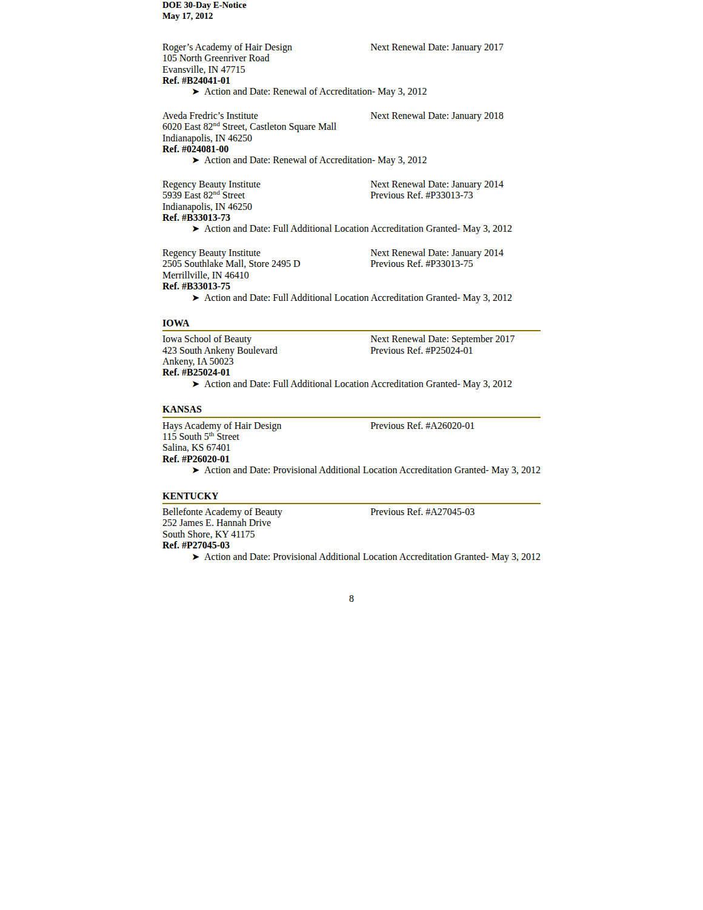DOE 30-Day E-Notice
May 17, 2012
| Roger’s Academy of Hair Design 105 North Greenriver Road Evansville, IN 47715 Ref. #B24041-01 | Next Renewal Date: January 2017 |
➤ Action and Date: Renewal of Accreditation- May 3, 2012
| Aveda Fredric’s Institute 6020 East 82 nd Street, Castleton Square Mall Indianapolis, IN 46250 Ref. #024081-00 | Next Renewal Date: January 2018 |
➤ Action and Date: Renewal of Accreditation- May 3, 2012
| Regency Beauty Institute 5939 East 82 nd Street Indianapolis, IN 46250 Ref. #B33013-73 | Next Renewal Date: January 2014 Previous Ref. #P33013-73 |
➤ Action and Date: Full Additional Location Accreditation Granted- May 3, 2012
| Regency Beauty Institute 2505 Southlake Mall, Store 2495 D Merrillville, IN 46410 Ref. #B33013-75 | Next Renewal Date: January 2014 Previous Ref. #P33013-75 |
➤ Action and Date: Full Additional Location Accreditation Granted- May 3, 2012
IOWA
| Iowa School of Beauty 423 South Ankeny Boulevard Ankeny, IA 50023 Ref. #B25024-01 | Next Renewal Date: September 2017 Previous Ref. #P25024-01 |
➤ Action and Date: Full Additional Location Accreditation Granted- May 3, 2012
KANSAS
| Hays Academy of Hair Design 115 South 5 th Street Salina, KS 67401 Ref. #P26020-01 | Previous Ref. #A26020-01 |
➤ Action and Date: Provisional Additional Location Accreditation Granted- May 3, 2012
KENTUCKY
| Bellefonte Academy of Beauty 252 James E. Hannah Drive South Shore, KY 41175 Ref. #P27045-03 | Previous Ref. #A27045-03 |
➤ Action and Date: Provisional Additional Location Accreditation Granted- May 3, 2012
8